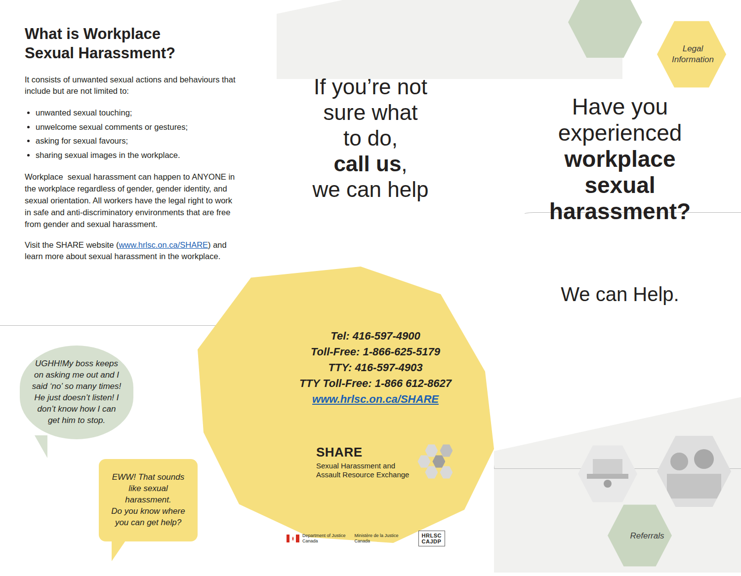Legal
Information
Referrals
What is Workplace
Sexual Harassment?
It consists of unwanted sexual actions and behaviours that include but are not limited to:
unwanted sexual touching;
unwelcome sexual comments or gestures;
asking for sexual favours;
sharing sexual images in the workplace.
Workplace sexual harassment can happen to ANYONE in the workplace regardless of gender, gender identity, and sexual orientation. All workers have the legal right to work in safe and anti-discriminatory environments that are free from gender and sexual harassment.
Visit the SHARE website (www.hrlsc.on.ca/SHARE) and learn more about sexual harassment in the workplace.
UGHH!My boss keeps on asking me out and I said ‘no’ so many times! He just doesn’t listen! I don’t know how I can get him to stop.
EWW! That sounds like sexual harassment.
Do you know where you can get help?
If you’re not
sure what
to do,
call us,
we can help
Tel: 416-597-4900
Toll-Free: 1-866-625-5179
TTY: 416-597-4903
TTY Toll-Free: 1-866 612-8627
www.hrlsc.on.ca/SHARE
SHARE Sexual Harassment and
Assault Resource Exchange
Department of Justice
Canada Ministère de la Justice
Canada
HRLSC
CAJDP
Have you
experienced
workplace
sexual
harassment?
We can Help.